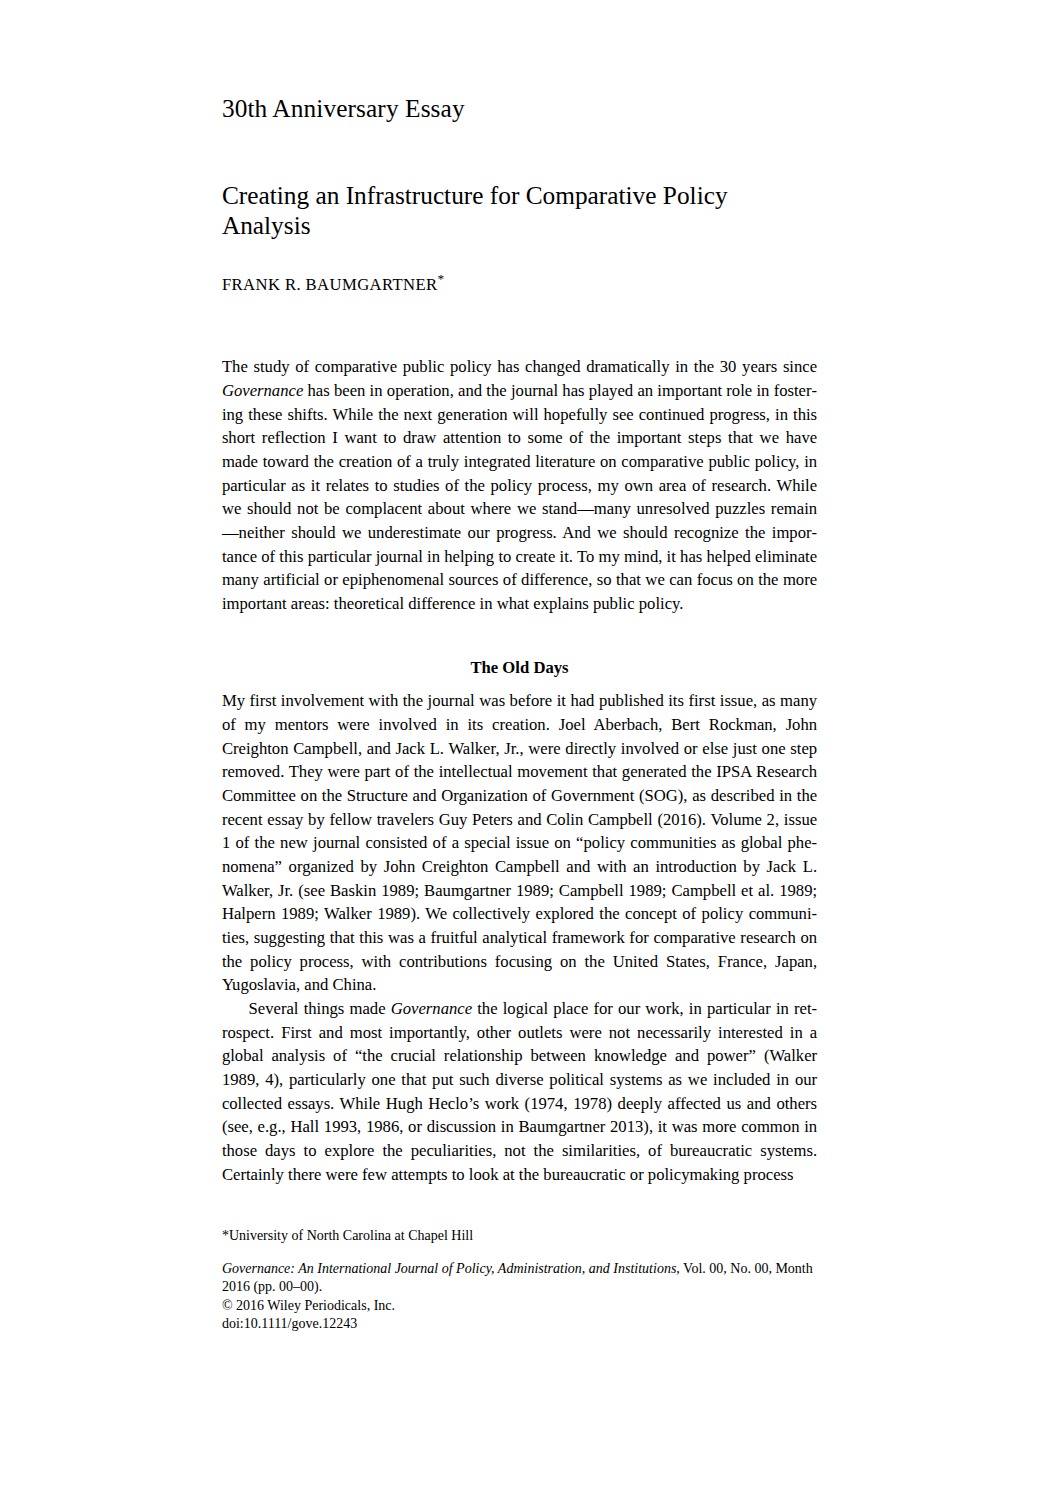30th Anniversary Essay
Creating an Infrastructure for Comparative Policy Analysis
FRANK R. BAUMGARTNER*
The study of comparative public policy has changed dramatically in the 30 years since Governance has been in operation, and the journal has played an important role in fostering these shifts. While the next generation will hopefully see continued progress, in this short reflection I want to draw attention to some of the important steps that we have made toward the creation of a truly integrated literature on comparative public policy, in particular as it relates to studies of the policy process, my own area of research. While we should not be complacent about where we stand—many unresolved puzzles remain—neither should we underestimate our progress. And we should recognize the importance of this particular journal in helping to create it. To my mind, it has helped eliminate many artificial or epiphenomenal sources of difference, so that we can focus on the more important areas: theoretical difference in what explains public policy.
The Old Days
My first involvement with the journal was before it had published its first issue, as many of my mentors were involved in its creation. Joel Aberbach, Bert Rockman, John Creighton Campbell, and Jack L. Walker, Jr., were directly involved or else just one step removed. They were part of the intellectual movement that generated the IPSA Research Committee on the Structure and Organization of Government (SOG), as described in the recent essay by fellow travelers Guy Peters and Colin Campbell (2016). Volume 2, issue 1 of the new journal consisted of a special issue on “policy communities as global phenomena” organized by John Creighton Campbell and with an introduction by Jack L. Walker, Jr. (see Baskin 1989; Baumgartner 1989; Campbell 1989; Campbell et al. 1989; Halpern 1989; Walker 1989). We collectively explored the concept of policy communities, suggesting that this was a fruitful analytical framework for comparative research on the policy process, with contributions focusing on the United States, France, Japan, Yugoslavia, and China.
Several things made Governance the logical place for our work, in particular in retrospect. First and most importantly, other outlets were not necessarily interested in a global analysis of “the crucial relationship between knowledge and power” (Walker 1989, 4), particularly one that put such diverse political systems as we included in our collected essays. While Hugh Heclo’s work (1974, 1978) deeply affected us and others (see, e.g., Hall 1993, 1986, or discussion in Baumgartner 2013), it was more common in those days to explore the peculiarities, not the similarities, of bureaucratic systems. Certainly there were few attempts to look at the bureaucratic or policymaking process
*University of North Carolina at Chapel Hill
Governance: An International Journal of Policy, Administration, and Institutions, Vol. 00, No. 00, Month 2016 (pp. 00–00).
© 2016 Wiley Periodicals, Inc.
doi:10.1111/gove.12243